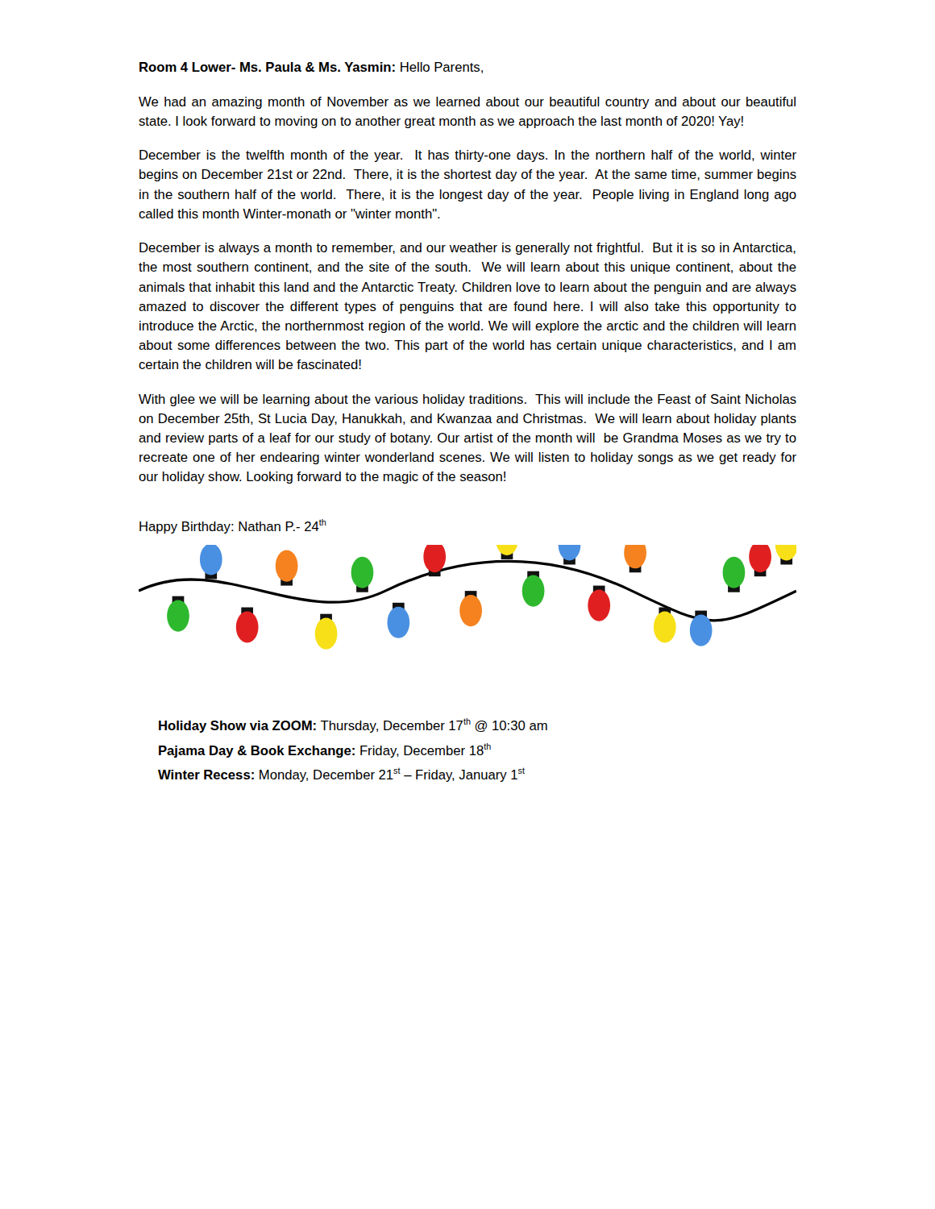Room 4 Lower- Ms. Paula & Ms. Yasmin:
Hello Parents,
We had an amazing month of November as we learned about our beautiful country and about our beautiful state. I look forward to moving on to another great month as we approach the last month of 2020! Yay!
December is the twelfth month of the year. It has thirty-one days. In the northern half of the world, winter begins on December 21st or 22nd. There, it is the shortest day of the year. At the same time, summer begins in the southern half of the world. There, it is the longest day of the year. People living in England long ago called this month Winter-monath or "winter month".
December is always a month to remember, and our weather is generally not frightful. But it is so in Antarctica, the most southern continent, and the site of the south. We will learn about this unique continent, about the animals that inhabit this land and the Antarctic Treaty. Children love to learn about the penguin and are always amazed to discover the different types of penguins that are found here. I will also take this opportunity to introduce the Arctic, the northernmost region of the world. We will explore the arctic and the children will learn about some differences between the two. This part of the world has certain unique characteristics, and I am certain the children will be fascinated!
With glee we will be learning about the various holiday traditions. This will include the Feast of Saint Nicholas on December 25th, St Lucia Day, Hanukkah, and Kwanzaa and Christmas. We will learn about holiday plants and review parts of a leaf for our study of botany. Our artist of the month will be Grandma Moses as we try to recreate one of her endearing winter wonderland scenes. We will listen to holiday songs as we get ready for our holiday show. Looking forward to the magic of the season!
Happy Birthday: Nathan P.- 24th
Holiday Show via ZOOM: Thursday, December 17th @ 10:30 am
Pajama Day & Book Exchange: Friday, December 18th
Winter Recess: Monday, December 21st – Friday, January 1st